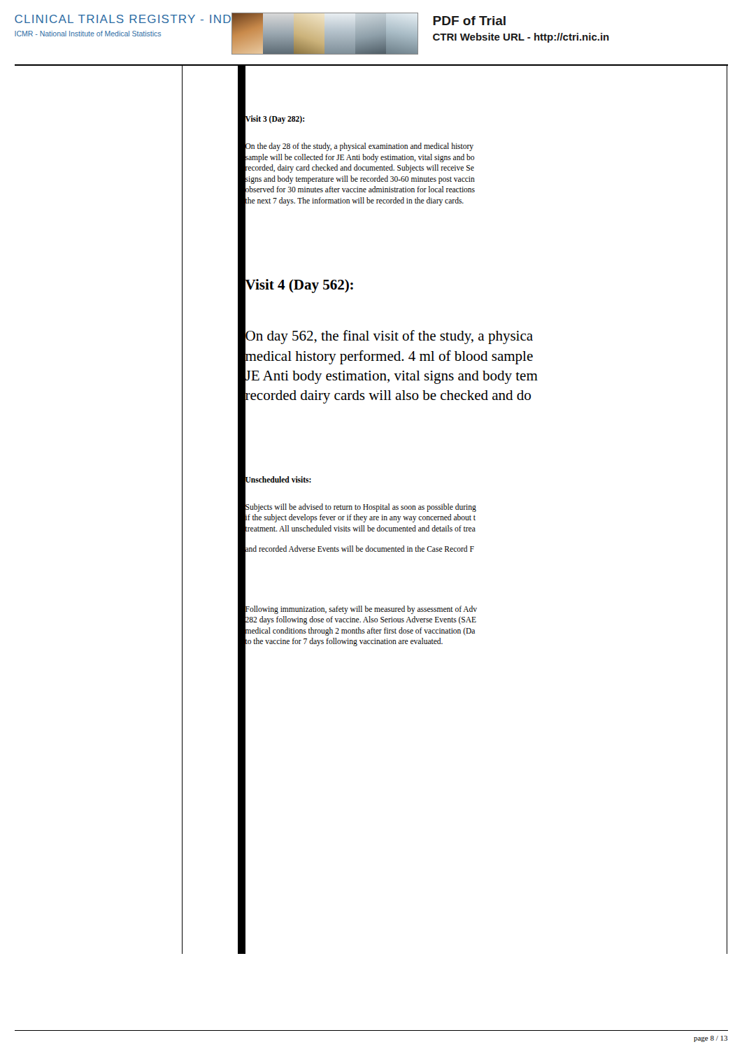CLINICAL TRIALS REGISTRY - INDIA
ICMR - National Institute of Medical Statistics
PDF of Trial
CTRI Website URL - http://ctri.nic.in
| | | | Visit 3 (Day 282): On the day 28 of the study, a physical examination and medical history sample will be collected for JE Anti body estimation, vital signs and bo recorded, dairy card checked and documented. Subjects will receive Se signs and body temperature will be recorded 30-60 minutes post vaccin observed for 30 minutes after vaccine administration for local reactions the next 7 days. The information will be recorded in the diary cards. Visit 4 (Day 562): On day 562, the final visit of the study, a physica medical history performed. 4 ml of blood sample JE Anti body estimation, vital signs and body tem recorded dairy cards will also be checked and do Unscheduled visits: Subjects will be advised to return to Hospital as soon as possible during if the subject develops fever or if they are in any way concerned about t treatment. All unscheduled visits will be documented and details of trea and recorded Adverse Events will be documented in the Case Record F Following immunization, safety will be measured by assessment of Adv 282 days following dose of vaccine. Also Serious Adverse Events (SAE medical conditions through 2 months after first dose of vaccination (Da to the vaccine for 7 days following vaccination are evaluated. | |
page 8 / 13